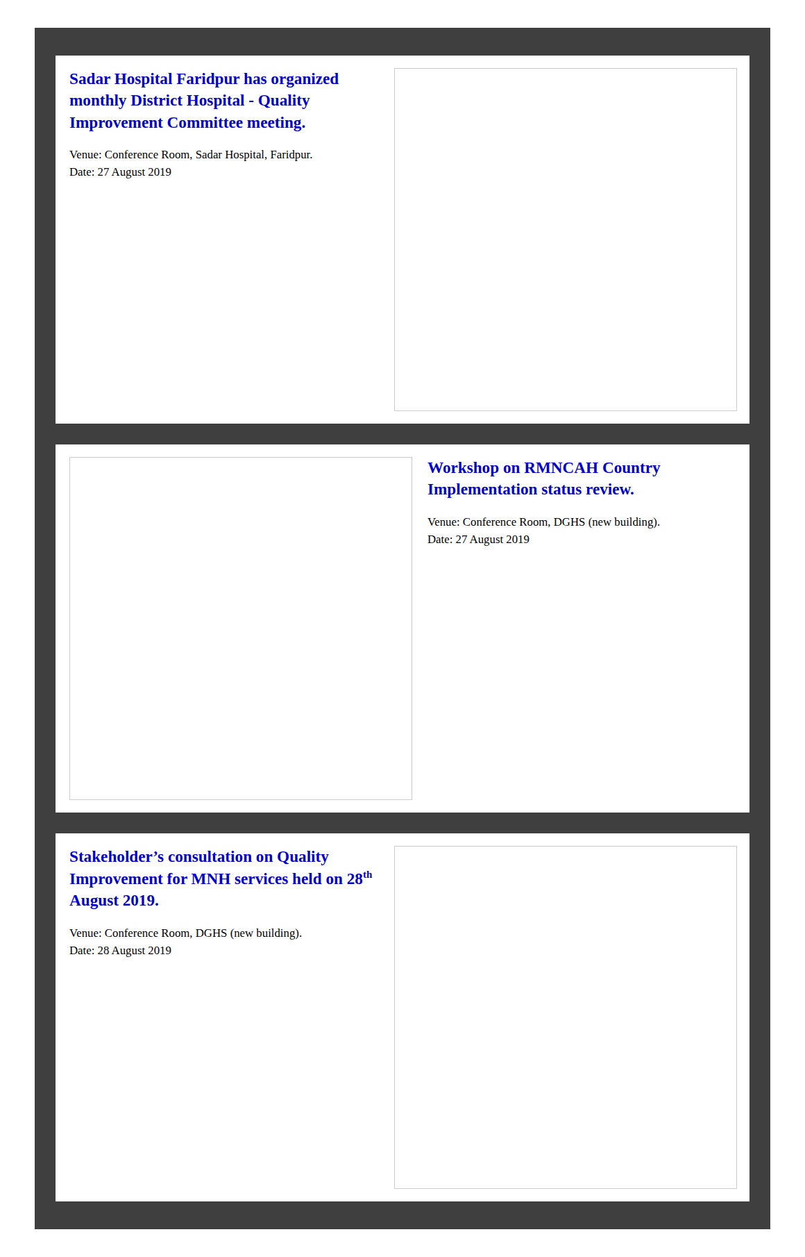Sadar Hospital Faridpur has organized monthly District Hospital - Quality Improvement Committee meeting.
Venue: Conference Room, Sadar Hospital, Faridpur.
Date: 27 August 2019
Workshop on RMNCAH Country Implementation status review.
Venue: Conference Room, DGHS (new building).
Date: 27 August 2019
Stakeholder’s consultation on Quality Improvement for MNH services held on 28th August 2019.
Venue: Conference Room, DGHS (new building).
Date: 28 August 2019